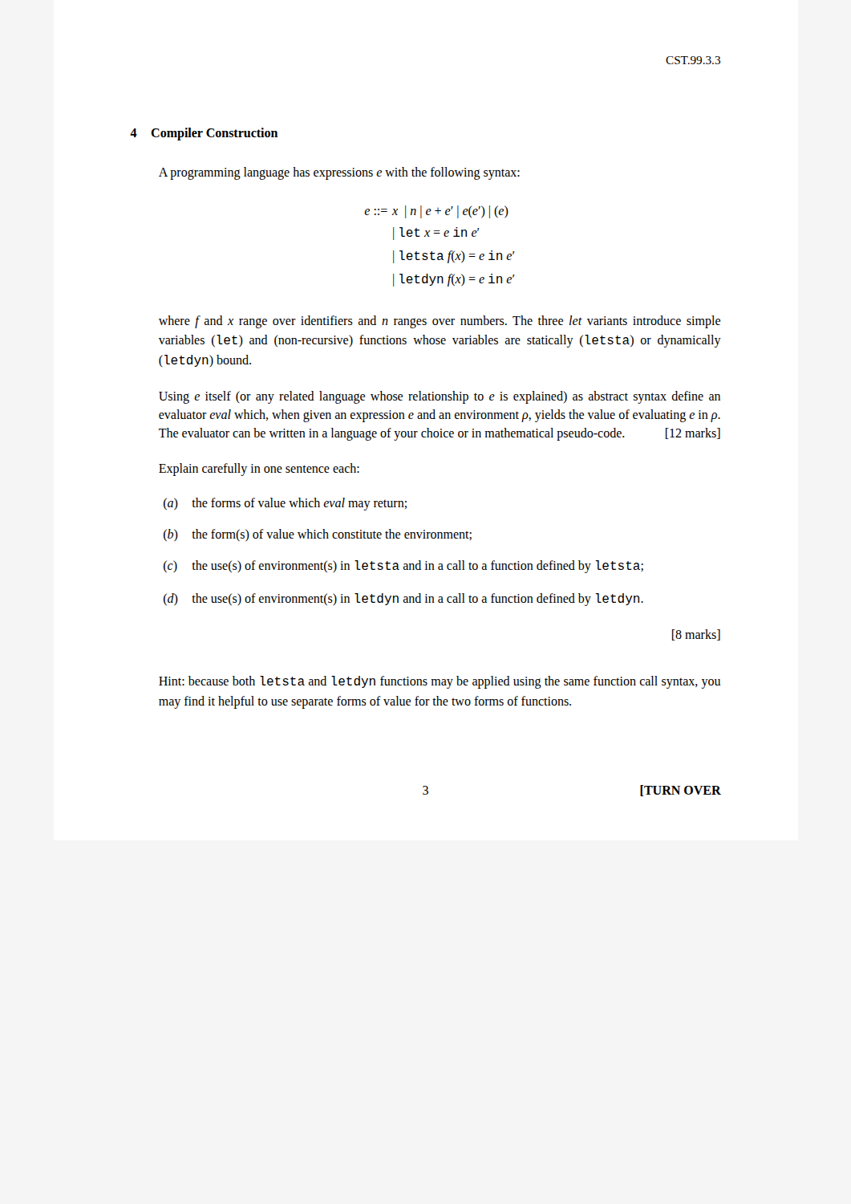CST.99.3.3
4 Compiler Construction
A programming language has expressions e with the following syntax:
| e ::= | x / n / e + e ′ / e ( e ′) / ( e ) |
| | / let x = e in e ′ |
| | / letsta f ( x ) = e in e ′ |
| | / letdyn f ( x ) = e in e ′ |
where f and x range over identifiers and n ranges over numbers. The three let variants introduce simple variables (let) and (non-recursive) functions whose variables are statically (letsta) or dynamically (letdyn) bound.
Using e itself (or any related language whose relationship to e is explained) as abstract syntax define an evaluator eval which, when given an expression e and an environment ρ, yields the value of evaluating e in ρ. The evaluator can be written in a language of your choice or in mathematical pseudo-code. [12 marks]
Explain carefully in one sentence each:
(a) the forms of value which eval may return;
(b) the form(s) of value which constitute the environment;
(c) the use(s) of environment(s) in letsta and in a call to a function defined by letsta;
(d) the use(s) of environment(s) in letdyn and in a call to a function defined by letdyn.
[8 marks]
Hint: because both letsta and letdyn functions may be applied using the same function call syntax, you may find it helpful to use separate forms of value for the two forms of functions.
3
[TURN OVER